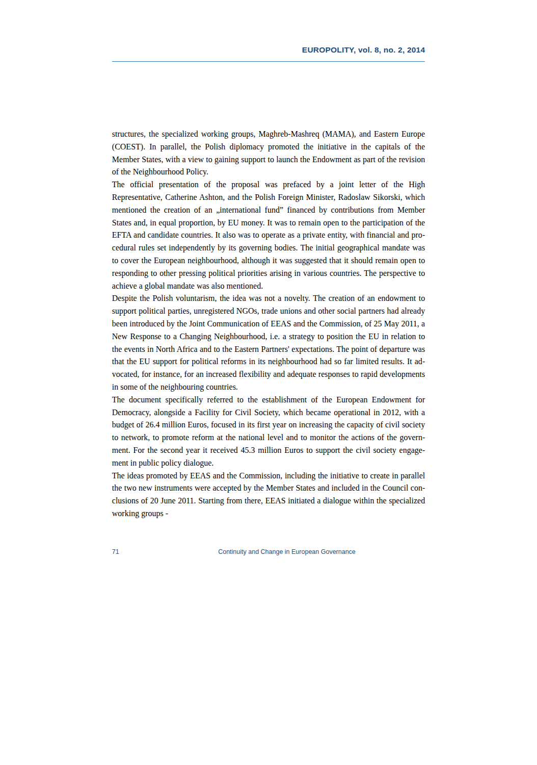EUROPOLITY, vol. 8, no. 2, 2014
structures, the specialized working groups, Maghreb-Mashreq (MAMA), and Eastern Europe (COEST). In parallel, the Polish diplomacy promoted the initiative in the capitals of the Member States, with a view to gaining support to launch the Endowment as part of the revision of the Neighbourhood Policy.
The official presentation of the proposal was prefaced by a joint letter of the High Representative, Catherine Ashton, and the Polish Foreign Minister, Radoslaw Sikorski, which mentioned the creation of an „international fund” financed by contributions from Member States and, in equal proportion, by EU money. It was to remain open to the participation of the EFTA and candidate countries. It also was to operate as a private entity, with financial and procedural rules set independently by its governing bodies. The initial geographical mandate was to cover the European neighbourhood, although it was suggested that it should remain open to responding to other pressing political priorities arising in various countries. The perspective to achieve a global mandate was also mentioned.
Despite the Polish voluntarism, the idea was not a novelty. The creation of an endowment to support political parties, unregistered NGOs, trade unions and other social partners had already been introduced by the Joint Communication of EEAS and the Commission, of 25 May 2011, a New Response to a Changing Neighbourhood, i.e. a strategy to position the EU in relation to the events in North Africa and to the Eastern Partners' expectations. The point of departure was that the EU support for political reforms in its neighbourhood had so far limited results. It advocated, for instance, for an increased flexibility and adequate responses to rapid developments in some of the neighbouring countries.
The document specifically referred to the establishment of the European Endowment for Democracy, alongside a Facility for Civil Society, which became operational in 2012, with a budget of 26.4 million Euros, focused in its first year on increasing the capacity of civil society to network, to promote reform at the national level and to monitor the actions of the government. For the second year it received 45.3 million Euros to support the civil society engagement in public policy dialogue.
The ideas promoted by EEAS and the Commission, including the initiative to create in parallel the two new instruments were accepted by the Member States and included in the Council conclusions of 20 June 2011. Starting from there, EEAS initiated a dialogue within the specialized working groups -
71
Continuity and Change in European Governance